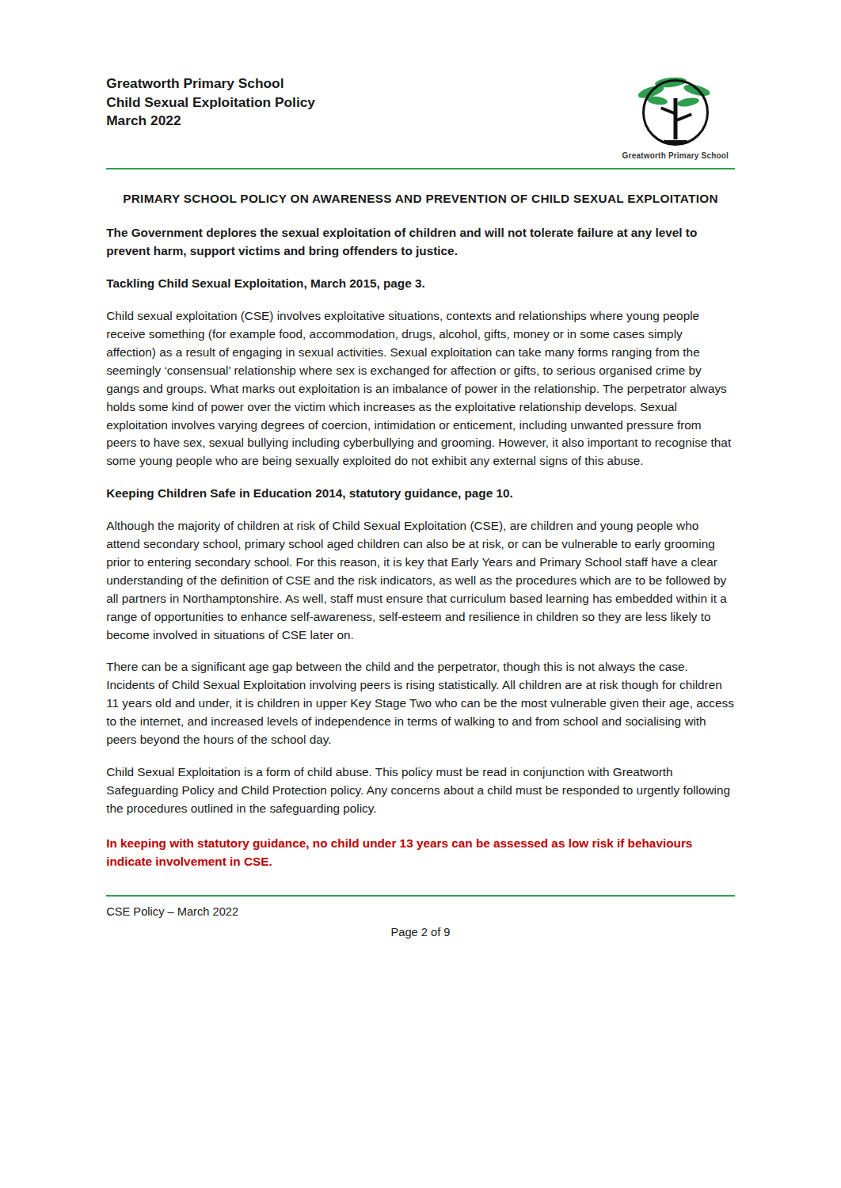Greatworth Primary School Child Sexual Exploitation Policy March 2022
Greatworth Primary School
PRIMARY SCHOOL POLICY ON AWARENESS AND PREVENTION OF CHILD SEXUAL EXPLOITATION
The Government deplores the sexual exploitation of children and will not tolerate failure at any level to prevent harm, support victims and bring offenders to justice.
Tackling Child Sexual Exploitation, March 2015, page 3.
Child sexual exploitation (CSE) involves exploitative situations, contexts and relationships where young people receive something (for example food, accommodation, drugs, alcohol, gifts, money or in some cases simply affection) as a result of engaging in sexual activities. Sexual exploitation can take many forms ranging from the seemingly ‘consensual’ relationship where sex is exchanged for affection or gifts, to serious organised crime by gangs and groups. What marks out exploitation is an imbalance of power in the relationship. The perpetrator always holds some kind of power over the victim which increases as the exploitative relationship develops. Sexual exploitation involves varying degrees of coercion, intimidation or enticement, including unwanted pressure from peers to have sex, sexual bullying including cyberbullying and grooming. However, it also important to recognise that some young people who are being sexually exploited do not exhibit any external signs of this abuse.
Keeping Children Safe in Education 2014, statutory guidance, page 10.
Although the majority of children at risk of Child Sexual Exploitation (CSE), are children and young people who attend secondary school, primary school aged children can also be at risk, or can be vulnerable to early grooming prior to entering secondary school. For this reason, it is key that Early Years and Primary School staff have a clear understanding of the definition of CSE and the risk indicators, as well as the procedures which are to be followed by all partners in Northamptonshire. As well, staff must ensure that curriculum based learning has embedded within it a range of opportunities to enhance self-awareness, self-esteem and resilience in children so they are less likely to become involved in situations of CSE later on.
There can be a significant age gap between the child and the perpetrator, though this is not always the case. Incidents of Child Sexual Exploitation involving peers is rising statistically. All children are at risk though for children 11 years old and under, it is children in upper Key Stage Two who can be the most vulnerable given their age, access to the internet, and increased levels of independence in terms of walking to and from school and socialising with peers beyond the hours of the school day.
Child Sexual Exploitation is a form of child abuse. This policy must be read in conjunction with Greatworth Safeguarding Policy and Child Protection policy. Any concerns about a child must be responded to urgently following the procedures outlined in the safeguarding policy.
In keeping with statutory guidance, no child under 13 years can be assessed as low risk if behaviours indicate involvement in CSE.
CSE Policy – March 2022
Page 2 of 9